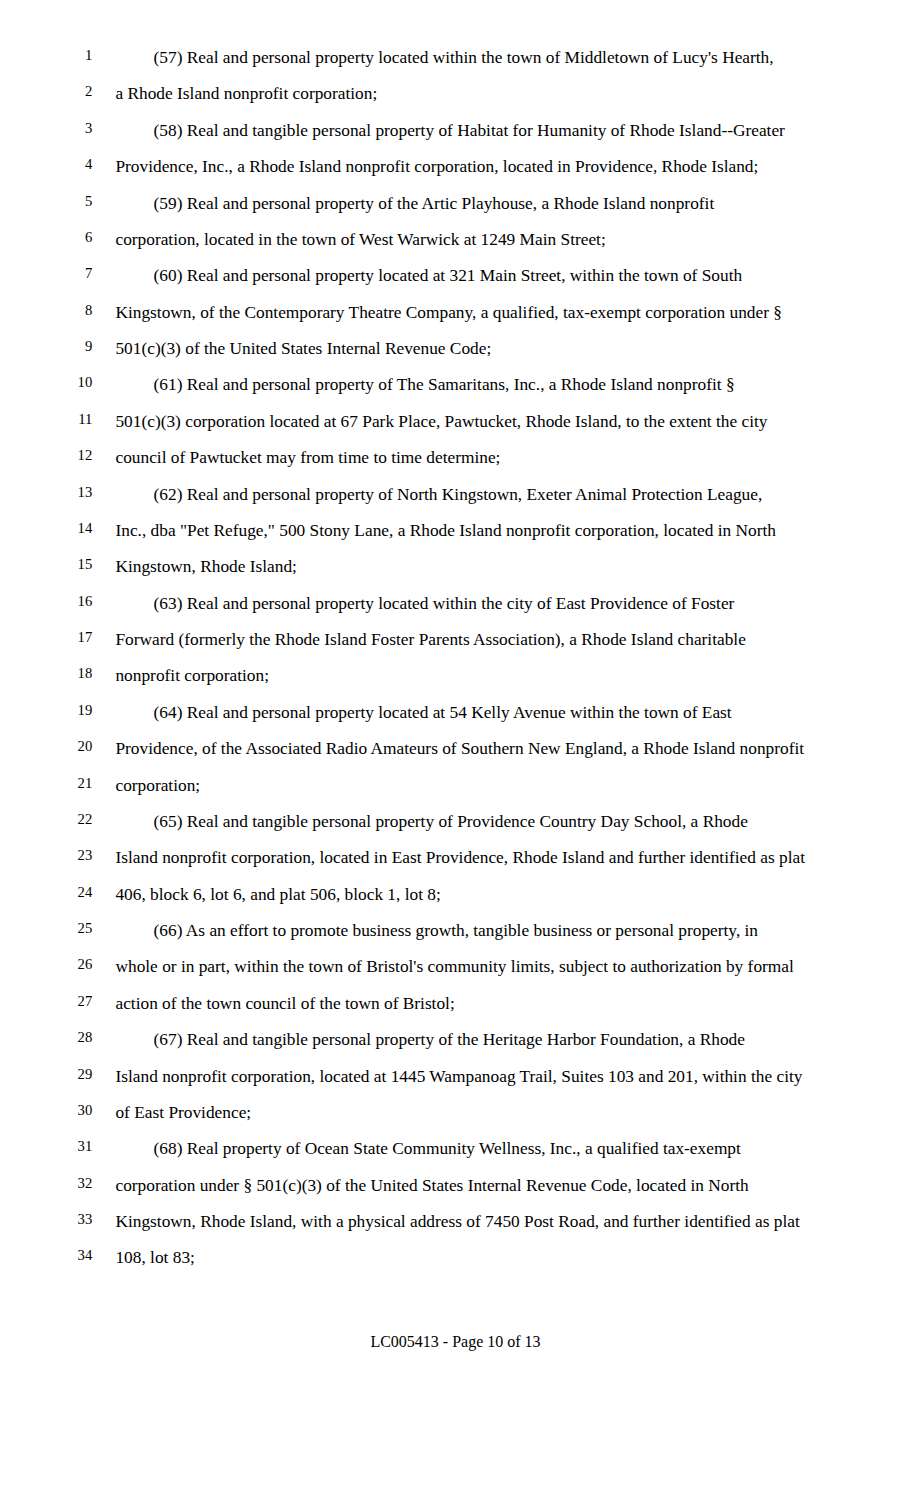(57) Real and personal property located within the town of Middletown of Lucy's Hearth,
a Rhode Island nonprofit corporation;
(58) Real and tangible personal property of Habitat for Humanity of Rhode Island--Greater
Providence, Inc., a Rhode Island nonprofit corporation, located in Providence, Rhode Island;
(59) Real and personal property of the Artic Playhouse, a Rhode Island nonprofit
corporation, located in the town of West Warwick at 1249 Main Street;
(60) Real and personal property located at 321 Main Street, within the town of South
Kingstown, of the Contemporary Theatre Company, a qualified, tax-exempt corporation under §
501(c)(3) of the United States Internal Revenue Code;
(61) Real and personal property of The Samaritans, Inc., a Rhode Island nonprofit §
501(c)(3) corporation located at 67 Park Place, Pawtucket, Rhode Island, to the extent the city
council of Pawtucket may from time to time determine;
(62) Real and personal property of North Kingstown, Exeter Animal Protection League,
Inc., dba "Pet Refuge," 500 Stony Lane, a Rhode Island nonprofit corporation, located in North
Kingstown, Rhode Island;
(63) Real and personal property located within the city of East Providence of Foster
Forward (formerly the Rhode Island Foster Parents Association), a Rhode Island charitable
nonprofit corporation;
(64) Real and personal property located at 54 Kelly Avenue within the town of East
Providence, of the Associated Radio Amateurs of Southern New England, a Rhode Island nonprofit
corporation;
(65) Real and tangible personal property of Providence Country Day School, a Rhode
Island nonprofit corporation, located in East Providence, Rhode Island and further identified as plat
406, block 6, lot 6, and plat 506, block 1, lot 8;
(66) As an effort to promote business growth, tangible business or personal property, in
whole or in part, within the town of Bristol's community limits, subject to authorization by formal
action of the town council of the town of Bristol;
(67) Real and tangible personal property of the Heritage Harbor Foundation, a Rhode
Island nonprofit corporation, located at 1445 Wampanoag Trail, Suites 103 and 201, within the city
of East Providence;
(68) Real property of Ocean State Community Wellness, Inc., a qualified tax-exempt
corporation under § 501(c)(3) of the United States Internal Revenue Code, located in North
Kingstown, Rhode Island, with a physical address of 7450 Post Road, and further identified as plat
108, lot 83;
LC005413 - Page 10 of 13